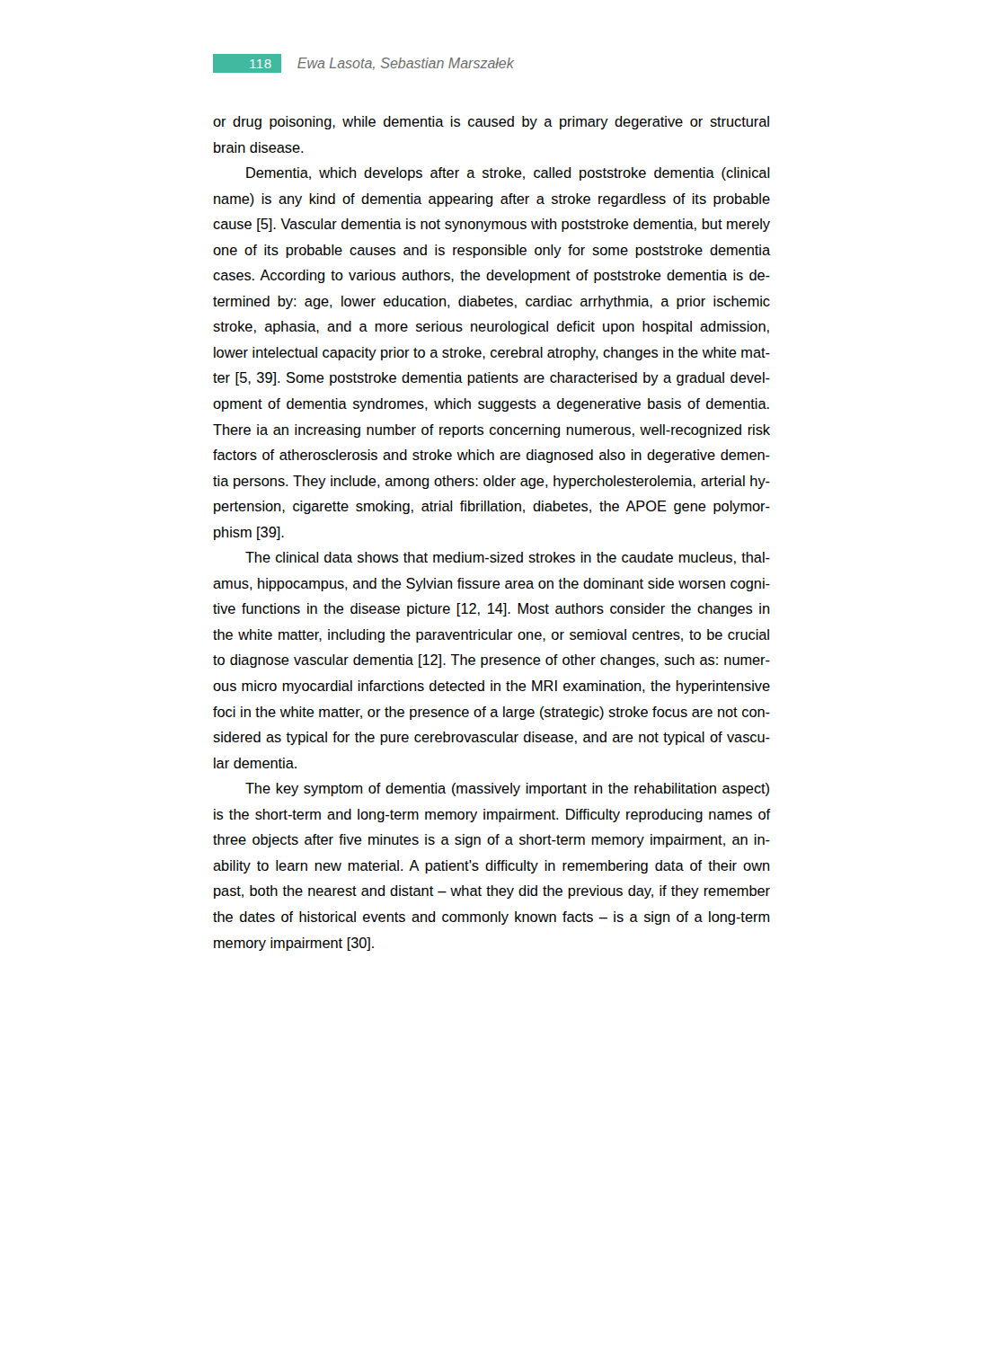118 Ewa Lasota, Sebastian Marszałek
or drug poisoning, while dementia is caused by a primary degerative or structural brain disease.
Dementia, which develops after a stroke, called poststroke dementia (clinical name) is any kind of dementia appearing after a stroke regardless of its probable cause [5]. Vascular dementia is not synonymous with poststroke dementia, but merely one of its probable causes and is responsible only for some poststroke dementia cases. According to various authors, the development of poststroke dementia is determined by: age, lower education, diabetes, cardiac arrhythmia, a prior ischemic stroke, aphasia, and a more serious neurological deficit upon hospital admission, lower intelectual capacity prior to a stroke, cerebral atrophy, changes in the white matter [5, 39]. Some poststroke dementia patients are characterised by a gradual development of dementia syndromes, which suggests a degenerative basis of dementia. There ia an increasing number of reports concerning numerous, well-recognized risk factors of atherosclerosis and stroke which are diagnosed also in degerative dementia persons. They include, among others: older age, hypercholesterolemia, arterial hypertension, cigarette smoking, atrial fibrillation, diabetes, the APOE gene polymorphism [39].
The clinical data shows that medium-sized strokes in the caudate mucleus, thalamus, hippocampus, and the Sylvian fissure area on the dominant side worsen cognitive functions in the disease picture [12, 14]. Most authors consider the changes in the white matter, including the paraventricular one, or semioval centres, to be crucial to diagnose vascular dementia [12]. The presence of other changes, such as: numerous micro myocardial infarctions detected in the MRI examination, the hyperintensive foci in the white matter, or the presence of a large (strategic) stroke focus are not considered as typical for the pure cerebrovascular disease, and are not typical of vascular dementia.
The key symptom of dementia (massively important in the rehabilitation aspect) is the short-term and long-term memory impairment. Difficulty reproducing names of three objects after five minutes is a sign of a short-term memory impairment, an inability to learn new material. A patient's difficulty in remembering data of their own past, both the nearest and distant – what they did the previous day, if they remember the dates of historical events and commonly known facts – is a sign of a long-term memory impairment [30].